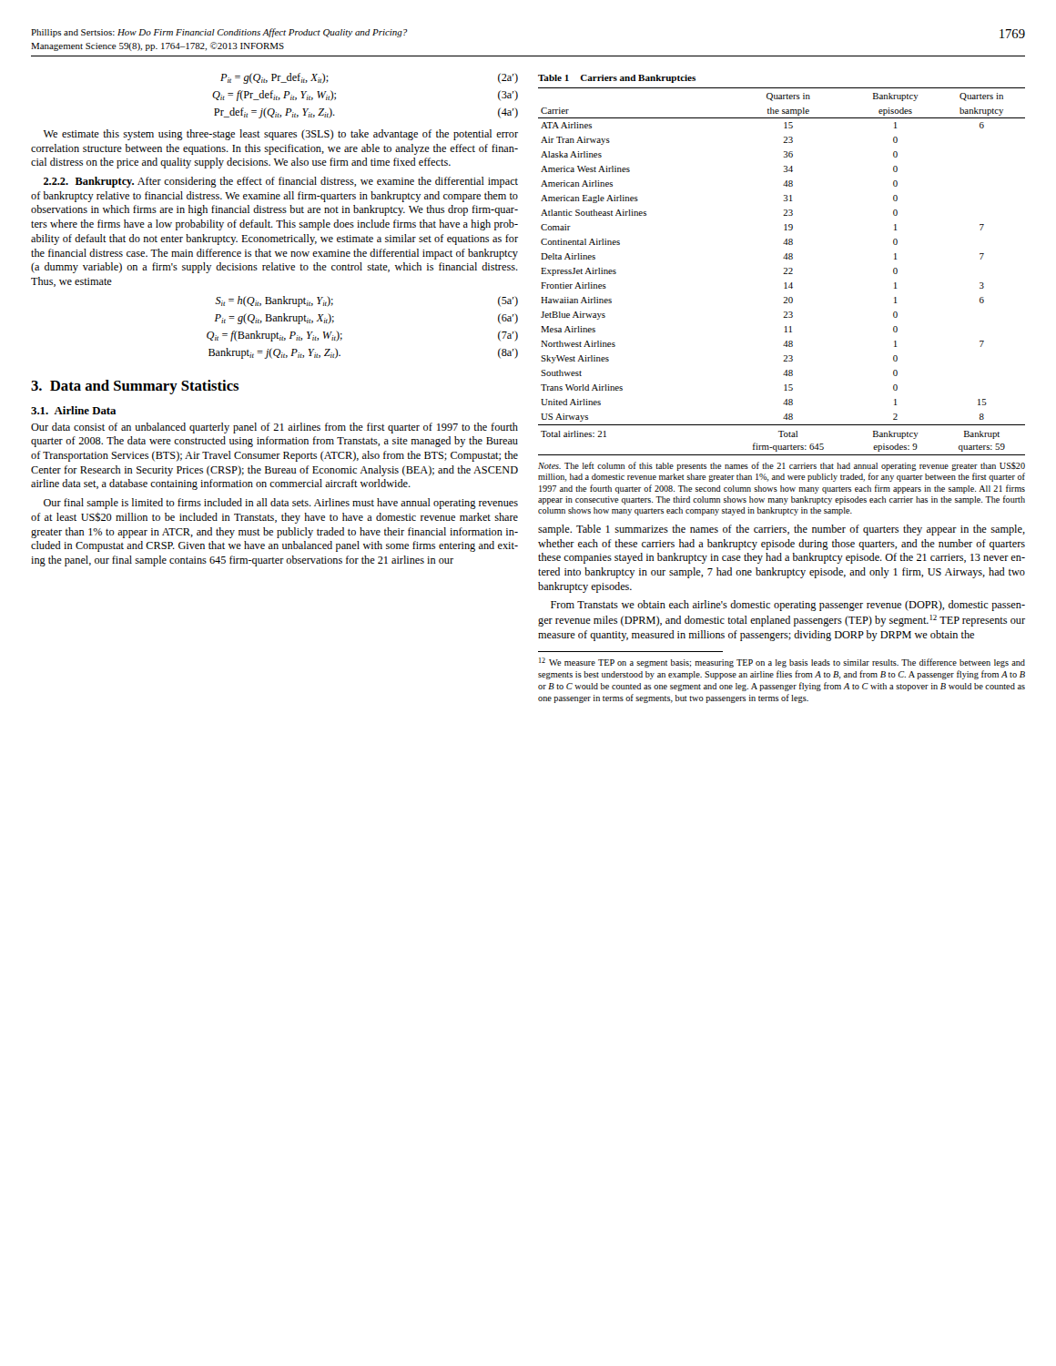Phillips and Sertsios: How Do Firm Financial Conditions Affect Product Quality and Pricing?
Management Science 59(8), pp. 1764–1782, ©2013 INFORMS
1769
Pit = g(Qit, Pr_defit, Xit); (2a′)
Qit = f(Pr_defit, Pit, Yit, Wit); (3a′)
Pr_defit = j(Qit, Pit, Yit, Zit). (4a′)
We estimate this system using three-stage least squares (3SLS) to take advantage of the potential error correlation structure between the equations. In this specification, we are able to analyze the effect of financial distress on the price and quality supply decisions. We also use firm and time fixed effects.
2.2.2. Bankruptcy. After considering the effect of financial distress, we examine the differential impact of bankruptcy relative to financial distress. We examine all firm-quarters in bankruptcy and compare them to observations in which firms are in high financial distress but are not in bankruptcy. We thus drop firm-quarters where the firms have a low probability of default. This sample does include firms that have a high probability of default that do not enter bankruptcy. Econometrically, we estimate a similar set of equations as for the financial distress case. The main difference is that we now examine the differential impact of bankruptcy (a dummy variable) on a firm's supply decisions relative to the control state, which is financial distress. Thus, we estimate
Sit = h(Qit, Bankruptit, Yit); (5a′)
Pit = g(Qit, Bankruptit, Xit); (6a′)
Qit = f(Bankruptit, Pit, Yit, Wit); (7a′)
Bankruptit = j(Qit, Pit, Yit, Zit). (8a′)
3. Data and Summary Statistics
3.1. Airline Data
Our data consist of an unbalanced quarterly panel of 21 airlines from the first quarter of 1997 to the fourth quarter of 2008. The data were constructed using information from Transtats, a site managed by the Bureau of Transportation Services (BTS); Air Travel Consumer Reports (ATCR), also from the BTS; Compustat; the Center for Research in Security Prices (CRSP); the Bureau of Economic Analysis (BEA); and the ASCEND airline data set, a database containing information on commercial aircraft worldwide.
Our final sample is limited to firms included in all data sets. Airlines must have annual operating revenues of at least US$20 million to be included in Transtats, they have to have a domestic revenue market share greater than 1% to appear in ATCR, and they must be publicly traded to have their financial information included in Compustat and CRSP. Given that we have an unbalanced panel with some firms entering and exiting the panel, our final sample contains 645 firm-quarter observations for the 21 airlines in our
Table 1 Carriers and Bankruptcies
| | Quarters in | Bankruptcy | Quarters in |
| --- | --- | --- | --- |
| Carrier | the sample | episodes | bankruptcy |
| ATA Airlines | 15 | 1 | 6 |
| Air Tran Airways | 23 | 0 | |
| Alaska Airlines | 36 | 0 | |
| America West Airlines | 34 | 0 | |
| American Airlines | 48 | 0 | |
| American Eagle Airlines | 31 | 0 | |
| Atlantic Southeast Airlines | 23 | 0 | |
| Comair | 19 | 1 | 7 |
| Continental Airlines | 48 | 0 | |
| Delta Airlines | 48 | 1 | 7 |
| ExpressJet Airlines | 22 | 0 | |
| Frontier Airlines | 14 | 1 | 3 |
| Hawaiian Airlines | 20 | 1 | 6 |
| JetBlue Airways | 23 | 0 | |
| Mesa Airlines | 11 | 0 | |
| Northwest Airlines | 48 | 1 | 7 |
| SkyWest Airlines | 23 | 0 | |
| Southwest | 48 | 0 | |
| Trans World Airlines | 15 | 0 | |
| United Airlines | 48 | 1 | 15 |
| US Airways | 48 | 2 | 8 |
| Total airlines: 21 | Total firm-quarters: 645 | Bankruptcy episodes: 9 | Bankrupt quarters: 59 |
Notes. The left column of this table presents the names of the 21 carriers that had annual operating revenue greater than US$20 million, had a domestic revenue market share greater than 1%, and were publicly traded, for any quarter between the first quarter of 1997 and the fourth quarter of 2008. The second column shows how many quarters each firm appears in the sample. All 21 firms appear in consecutive quarters. The third column shows how many bankruptcy episodes each carrier has in the sample. The fourth column shows how many quarters each company stayed in bankruptcy in the sample.
sample. Table 1 summarizes the names of the carriers, the number of quarters they appear in the sample, whether each of these carriers had a bankruptcy episode during those quarters, and the number of quarters these companies stayed in bankruptcy in case they had a bankruptcy episode. Of the 21 carriers, 13 never entered into bankruptcy in our sample, 7 had one bankruptcy episode, and only 1 firm, US Airways, had two bankruptcy episodes.
From Transtats we obtain each airline's domestic operating passenger revenue (DOPR), domestic passenger revenue miles (DPRM), and domestic total enplaned passengers (TEP) by segment.12 TEP represents our measure of quantity, measured in millions of passengers; dividing DORP by DRPM we obtain the
12 We measure TEP on a segment basis; measuring TEP on a leg basis leads to similar results. The difference between legs and segments is best understood by an example. Suppose an airline flies from A to B, and from B to C. A passenger flying from A to B or B to C would be counted as one segment and one leg. A passenger flying from A to C with a stopover in B would be counted as one passenger in terms of segments, but two passengers in terms of legs.